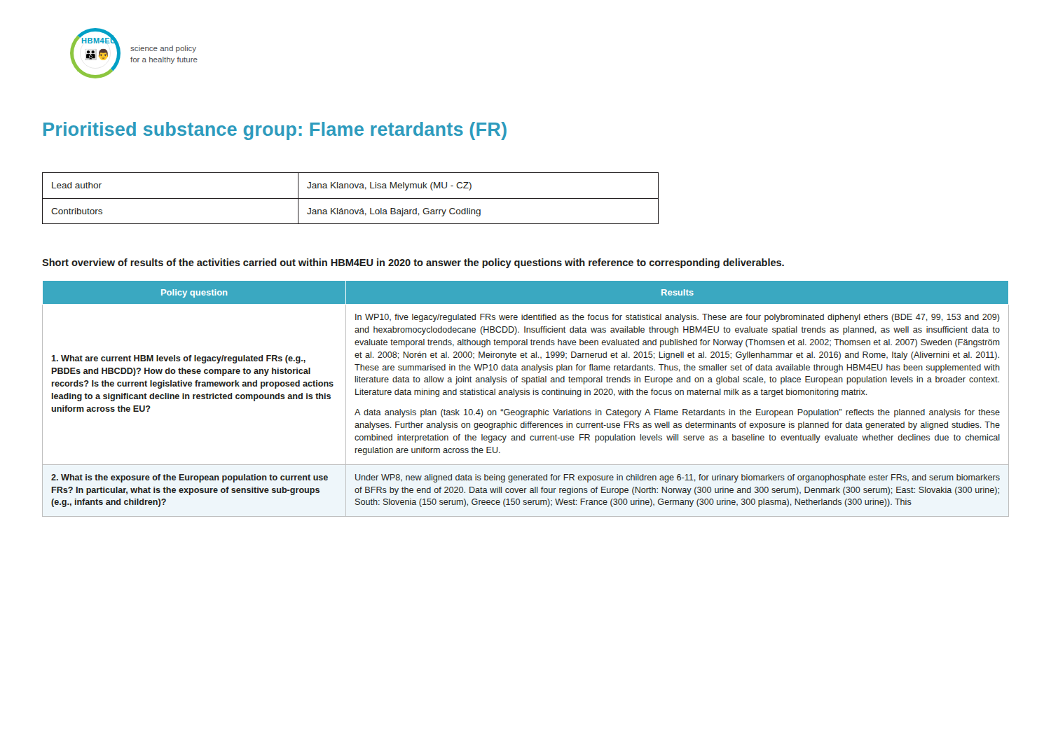HBM4EU
👪👨
science and policy
for a healthy future
Prioritised substance group: Flame retardants (FR)
| Lead author | Jana Klanova, Lisa Melymuk (MU - CZ) |
| Contributors | Jana Klánová, Lola Bajard, Garry Codling |
Short overview of results of the activities carried out within HBM4EU in 2020 to answer the policy questions with reference to corresponding deliverables.
| Policy question | Results |
| --- | --- |
| 1. What are current HBM levels of legacy/regulated FRs (e.g., PBDEs and HBCDD)? How do these compare to any historical records? Is the current legislative framework and proposed actions leading to a significant decline in restricted compounds and is this uniform across the EU? | In WP10, five legacy/regulated FRs were identified as the focus for statistical analysis. These are four polybrominated diphenyl ethers (BDE 47, 99, 153 and 209) and hexabromocyclododecane (HBCDD). Insufficient data was available through HBM4EU to evaluate spatial trends as planned, as well as insufficient data to evaluate temporal trends, although temporal trends have been evaluated and published for Norway (Thomsen et al. 2002; Thomsen et al. 2007) Sweden (Fängström et al. 2008; Norén et al. 2000; Meironyte et al., 1999; Darnerud et al. 2015; Lignell et al. 2015; Gyllenhammar et al. 2016) and Rome, Italy (Alivernini et al. 2011). These are summarised in the WP10 data analysis plan for flame retardants. Thus, the smaller set of data available through HBM4EU has been supplemented with literature data to allow a joint analysis of spatial and temporal trends in Europe and on a global scale, to place European population levels in a broader context. Literature data mining and statistical analysis is continuing in 2020, with the focus on maternal milk as a target biomonitoring matrix. A data analysis plan (task 10.4) on “Geographic Variations in Category A Flame Retardants in the European Population” reflects the planned analysis for these analyses. Further analysis on geographic differences in current-use FRs as well as determinants of exposure is planned for data generated by aligned studies. The combined interpretation of the legacy and current-use FR population levels will serve as a baseline to eventually evaluate whether declines due to chemical regulation are uniform across the EU. |
| 2. What is the exposure of the European population to current use FRs? In particular, what is the exposure of sensitive sub-groups (e.g., infants and children)? | Under WP8, new aligned data is being generated for FR exposure in children age 6-11, for urinary biomarkers of organophosphate ester FRs, and serum biomarkers of BFRs by the end of 2020. Data will cover all four regions of Europe (North: Norway (300 urine and 300 serum), Denmark (300 serum); East: Slovakia (300 urine); South: Slovenia (150 serum), Greece (150 serum); West: France (300 urine), Germany (300 urine, 300 plasma), Netherlands (300 urine)). This |